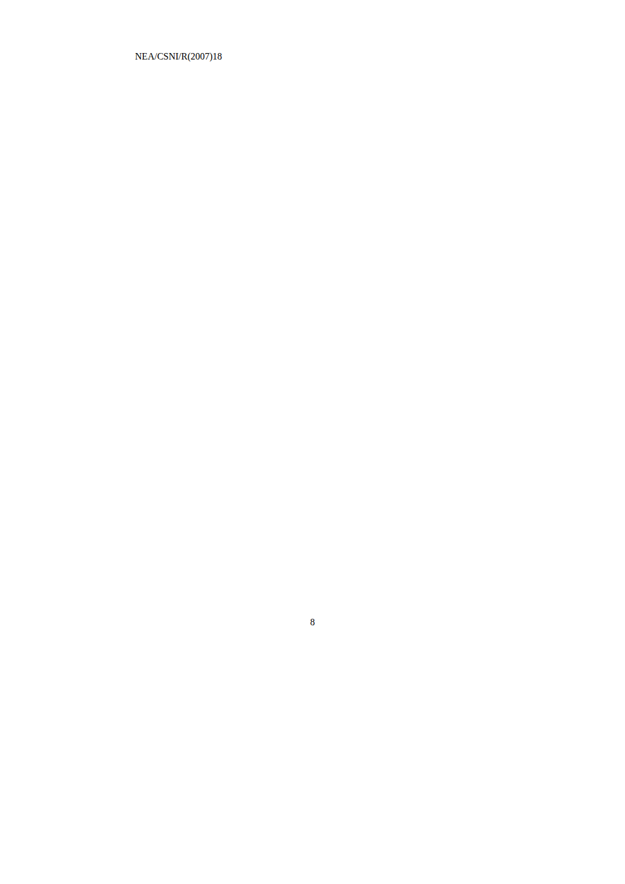NEA/CSNI/R(2007)18
8